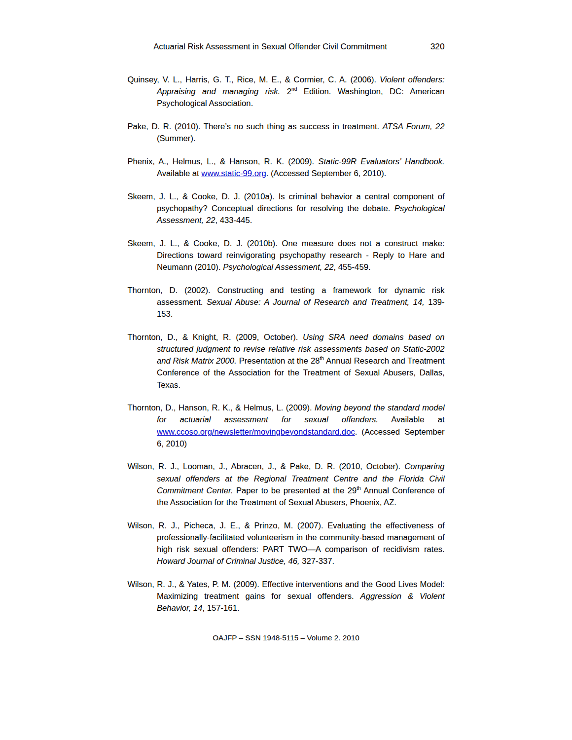Actuarial Risk Assessment in Sexual Offender Civil Commitment 320
Quinsey, V. L., Harris, G. T., Rice, M. E., & Cormier, C. A. (2006). Violent offenders: Appraising and managing risk. 2nd Edition. Washington, DC: American Psychological Association.
Pake, D. R. (2010). There’s no such thing as success in treatment. ATSA Forum, 22 (Summer).
Phenix, A., Helmus, L., & Hanson, R. K. (2009). Static-99R Evaluators’ Handbook. Available at www.static-99.org. (Accessed September 6, 2010).
Skeem, J. L., & Cooke, D. J. (2010a). Is criminal behavior a central component of psychopathy? Conceptual directions for resolving the debate. Psychological Assessment, 22, 433-445.
Skeem, J. L., & Cooke, D. J. (2010b). One measure does not a construct make: Directions toward reinvigorating psychopathy research - Reply to Hare and Neumann (2010). Psychological Assessment, 22, 455-459.
Thornton, D. (2002). Constructing and testing a framework for dynamic risk assessment. Sexual Abuse: A Journal of Research and Treatment, 14, 139-153.
Thornton, D., & Knight, R. (2009, October). Using SRA need domains based on structured judgment to revise relative risk assessments based on Static-2002 and Risk Matrix 2000. Presentation at the 28th Annual Research and Treatment Conference of the Association for the Treatment of Sexual Abusers, Dallas, Texas.
Thornton, D., Hanson, R. K., & Helmus, L. (2009). Moving beyond the standard model for actuarial assessment for sexual offenders. Available at www.ccoso.org/newsletter/movingbeyondstandard.doc. (Accessed September 6, 2010)
Wilson, R. J., Looman, J., Abracen, J., & Pake, D. R. (2010, October). Comparing sexual offenders at the Regional Treatment Centre and the Florida Civil Commitment Center. Paper to be presented at the 29th Annual Conference of the Association for the Treatment of Sexual Abusers, Phoenix, AZ.
Wilson, R. J., Picheca, J. E., & Prinzo, M. (2007). Evaluating the effectiveness of professionally-facilitated volunteerism in the community-based management of high risk sexual offenders: PART TWO—A comparison of recidivism rates. Howard Journal of Criminal Justice, 46, 327-337.
Wilson, R. J., & Yates, P. M. (2009). Effective interventions and the Good Lives Model: Maximizing treatment gains for sexual offenders. Aggression & Violent Behavior, 14, 157-161.
OAJFP – SSN 1948-5115 – Volume 2. 2010